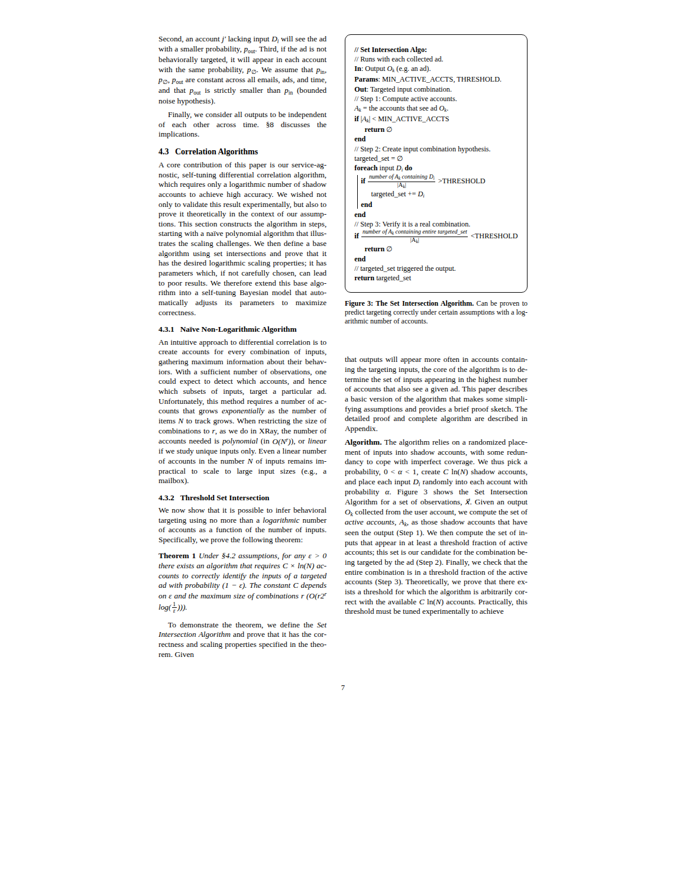Second, an account j′ lacking input Di will see the ad with a smaller probability, pout. Third, if the ad is not behaviorally targeted, it will appear in each account with the same probability, p∅. We assume that pin, p∅, pout are constant across all emails, ads, and time, and that pout is strictly smaller than pin (bounded noise hypothesis).
Finally, we consider all outputs to be independent of each other across time. §8 discusses the implications.
4.3 Correlation Algorithms
A core contribution of this paper is our service-agnostic, self-tuning differential correlation algorithm, which requires only a logarithmic number of shadow accounts to achieve high accuracy. We wished not only to validate this result experimentally, but also to prove it theoretically in the context of our assumptions. This section constructs the algorithm in steps, starting with a naïve polynomial algorithm that illustrates the scaling challenges. We then define a base algorithm using set intersections and prove that it has the desired logarithmic scaling properties; it has parameters which, if not carefully chosen, can lead to poor results. We therefore extend this base algorithm into a self-tuning Bayesian model that automatically adjusts its parameters to maximize correctness.
4.3.1 Naïve Non-Logarithmic Algorithm
An intuitive approach to differential correlation is to create accounts for every combination of inputs, gathering maximum information about their behaviors. With a sufficient number of observations, one could expect to detect which accounts, and hence which subsets of inputs, target a particular ad. Unfortunately, this method requires a number of accounts that grows exponentially as the number of items N to track grows. When restricting the size of combinations to r, as we do in XRay, the number of accounts needed is polynomial (in O(Nr)), or linear if we study unique inputs only. Even a linear number of accounts in the number N of inputs remains impractical to scale to large input sizes (e.g., a mailbox).
4.3.2 Threshold Set Intersection
We now show that it is possible to infer behavioral targeting using no more than a logarithmic number of accounts as a function of the number of inputs. Specifically, we prove the following theorem:
Theorem 1 Under §4.2 assumptions, for any ε > 0 there exists an algorithm that requires C × ln(N) accounts to correctly identify the inputs of a targeted ad with probability (1 − ε). The constant C depends on ε and the maximum size of combinations r (O(r2r log(1 ε))).
To demonstrate the theorem, we define the Set Intersection Algorithm and prove that it has the correctness and scaling properties specified in the theorem. Given
// Set Intersection Algo:
// Runs with each collected ad.
In: Output Ok (e.g. an ad).
Params: MIN_ACTIVE_ACCTS, THRESHOLD.
Out: Targeted input combination.
// Step 1: Compute active accounts.
Ak = the accounts that see ad Ok.
if |Ak| < MIN_ACTIVE_ACCTS
return ∅
end
// Step 2: Create input combination hypothesis.
targeted_set = ∅
foreach input Di do
if number of Ak containing Di|Ak| >THRESHOLD
targeted_set += Di
end
end
// Step 3: Verify it is a real combination.
if number of Ak containing entire targeted_set|Ak| <THRESHOLD
return ∅
end
// targeted_set triggered the output.
return targeted_set
Figure 3: The Set Intersection Algorithm. Can be proven to predict targeting correctly under certain assumptions with a logarithmic number of accounts.
that outputs will appear more often in accounts containing the targeting inputs, the core of the algorithm is to determine the set of inputs appearing in the highest number of accounts that also see a given ad. This paper describes a basic version of the algorithm that makes some simplifying assumptions and provides a brief proof sketch. The detailed proof and complete algorithm are described in Appendix.
Algorithm. The algorithm relies on a randomized placement of inputs into shadow accounts, with some redundancy to cope with imperfect coverage. We thus pick a probability, 0 < α < 1, create C ln(N) shadow accounts, and place each input Di randomly into each account with probability α. Figure 3 shows the Set Intersection Algorithm for a set of observations, x⃗. Given an output Ok collected from the user account, we compute the set of active accounts, Ak, as those shadow accounts that have seen the output (Step 1). We then compute the set of inputs that appear in at least a threshold fraction of active accounts; this set is our candidate for the combination being targeted by the ad (Step 2). Finally, we check that the entire combination is in a threshold fraction of the active accounts (Step 3). Theoretically, we prove that there exists a threshold for which the algorithm is arbitrarily correct with the available C ln(N) accounts. Practically, this threshold must be tuned experimentally to achieve
7